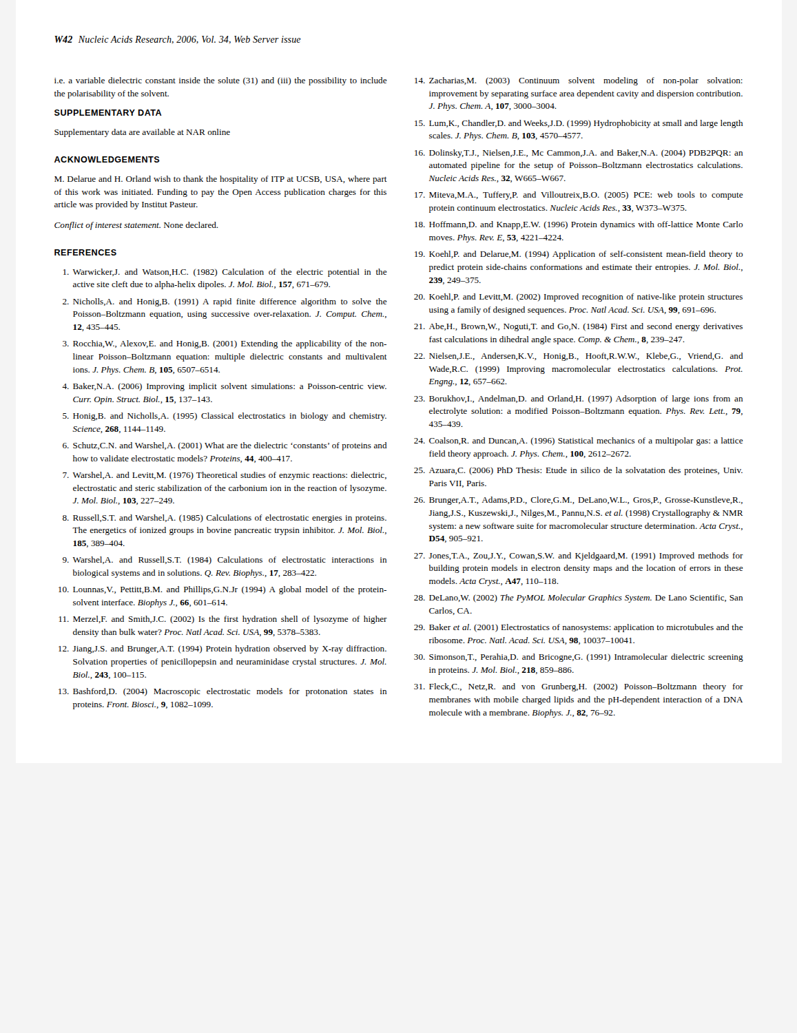W42 Nucleic Acids Research, 2006, Vol. 34, Web Server issue
i.e. a variable dielectric constant inside the solute (31) and (iii) the possibility to include the polarisability of the solvent.
Supplementary data
Supplementary data are available at NAR online
Acknowledgements
M. Delarue and H. Orland wish to thank the hospitality of ITP at UCSB, USA, where part of this work was initiated. Funding to pay the Open Access publication charges for this article was provided by Institut Pasteur.
Conflict of interest statement. None declared.
References
Warwicker,J. and Watson,H.C. (1982) Calculation of the electric potential in the active site cleft due to alpha-helix dipoles. J. Mol. Biol., 157, 671–679.
Nicholls,A. and Honig,B. (1991) A rapid finite difference algorithm to solve the Poisson–Boltzmann equation, using successive over-relaxation. J. Comput. Chem., 12, 435–445.
Rocchia,W., Alexov,E. and Honig,B. (2001) Extending the applicability of the non-linear Poisson–Boltzmann equation: multiple dielectric constants and multivalent ions. J. Phys. Chem. B, 105, 6507–6514.
Baker,N.A. (2006) Improving implicit solvent simulations: a Poisson-centric view. Curr. Opin. Struct. Biol., 15, 137–143.
Honig,B. and Nicholls,A. (1995) Classical electrostatics in biology and chemistry. Science, 268, 1144–1149.
Schutz,C.N. and Warshel,A. (2001) What are the dielectric ‘constants’ of proteins and how to validate electrostatic models? Proteins, 44, 400–417.
Warshel,A. and Levitt,M. (1976) Theoretical studies of enzymic reactions: dielectric, electrostatic and steric stabilization of the carbonium ion in the reaction of lysozyme. J. Mol. Biol., 103, 227–249.
Russell,S.T. and Warshel,A. (1985) Calculations of electrostatic energies in proteins. The energetics of ionized groups in bovine pancreatic trypsin inhibitor. J. Mol. Biol., 185, 389–404.
Warshel,A. and Russell,S.T. (1984) Calculations of electrostatic interactions in biological systems and in solutions. Q. Rev. Biophys., 17, 283–422.
Lounnas,V., Pettitt,B.M. and Phillips,G.N.Jr (1994) A global model of the protein-solvent interface. Biophys J., 66, 601–614.
Merzel,F. and Smith,J.C. (2002) Is the first hydration shell of lysozyme of higher density than bulk water? Proc. Natl Acad. Sci. USA, 99, 5378–5383.
Jiang,J.S. and Brunger,A.T. (1994) Protein hydration observed by X-ray diffraction. Solvation properties of penicillopepsin and neuraminidase crystal structures. J. Mol. Biol., 243, 100–115.
Bashford,D. (2004) Macroscopic electrostatic models for protonation states in proteins. Front. Biosci., 9, 1082–1099.
Zacharias,M. (2003) Continuum solvent modeling of non-polar solvation: improvement by separating surface area dependent cavity and dispersion contribution. J. Phys. Chem. A, 107, 3000–3004.
Lum,K., Chandler,D. and Weeks,J.D. (1999) Hydrophobicity at small and large length scales. J. Phys. Chem. B, 103, 4570–4577.
Dolinsky,T.J., Nielsen,J.E., Mc Cammon,J.A. and Baker,N.A. (2004) PDB2PQR: an automated pipeline for the setup of Poisson–Boltzmann electrostatics calculations. Nucleic Acids Res., 32, W665–W667.
Miteva,M.A., Tuffery,P. and Villoutreix,B.O. (2005) PCE: web tools to compute protein continuum electrostatics. Nucleic Acids Res., 33, W373–W375.
Hoffmann,D. and Knapp,E.W. (1996) Protein dynamics with off-lattice Monte Carlo moves. Phys. Rev. E, 53, 4221–4224.
Koehl,P. and Delarue,M. (1994) Application of self-consistent mean-field theory to predict protein side-chains conformations and estimate their entropies. J. Mol. Biol., 239, 249–375.
Koehl,P. and Levitt,M. (2002) Improved recognition of native-like protein structures using a family of designed sequences. Proc. Natl Acad. Sci. USA, 99, 691–696.
Abe,H., Brown,W., Noguti,T. and Go,N. (1984) First and second energy derivatives fast calculations in dihedral angle space. Comp. & Chem., 8, 239–247.
Nielsen,J.E., Andersen,K.V., Honig,B., Hooft,R.W.W., Klebe,G., Vriend,G. and Wade,R.C. (1999) Improving macromolecular electrostatics calculations. Prot. Engng., 12, 657–662.
Borukhov,I., Andelman,D. and Orland,H. (1997) Adsorption of large ions from an electrolyte solution: a modified Poisson–Boltzmann equation. Phys. Rev. Lett., 79, 435–439.
Coalson,R. and Duncan,A. (1996) Statistical mechanics of a multipolar gas: a lattice field theory approach. J. Phys. Chem., 100, 2612–2672.
Azuara,C. (2006) PhD Thesis: Etude in silico de la solvatation des proteines, Univ. Paris VII, Paris.
Brunger,A.T., Adams,P.D., Clore,G.M., DeLano,W.L., Gros,P., Grosse-Kunstleve,R., Jiang,J.S., Kuszewski,J., Nilges,M., Pannu,N.S. et al. (1998) Crystallography & NMR system: a new software suite for macromolecular structure determination. Acta Cryst., D54, 905–921.
Jones,T.A., Zou,J.Y., Cowan,S.W. and Kjeldgaard,M. (1991) Improved methods for building protein models in electron density maps and the location of errors in these models. Acta Cryst., A47, 110–118.
DeLano,W. (2002) The PyMOL Molecular Graphics System. De Lano Scientific, San Carlos, CA.
Baker et al. (2001) Electrostatics of nanosystems: application to microtubules and the ribosome. Proc. Natl. Acad. Sci. USA, 98, 10037–10041.
Simonson,T., Perahia,D. and Bricogne,G. (1991) Intramolecular dielectric screening in proteins. J. Mol. Biol., 218, 859–886.
Fleck,C., Netz,R. and von Grunberg,H. (2002) Poisson–Boltzmann theory for membranes with mobile charged lipids and the pH-dependent interaction of a DNA molecule with a membrane. Biophys. J., 82, 76–92.